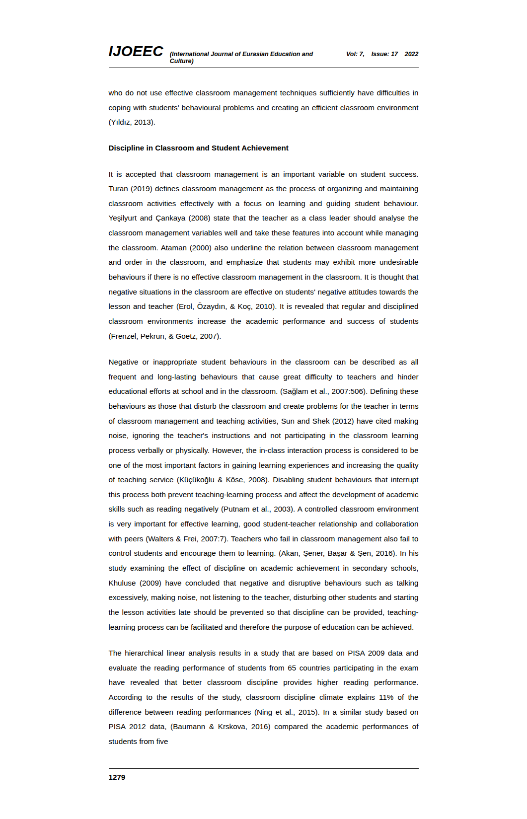IJOEEC
(International Journal of Eurasian Education and Culture)
Vol: 7, Issue: 172022
who do not use effective classroom management techniques sufficiently have difficulties in coping with students' behavioural problems and creating an efficient classroom environment (Yıldız, 2013).
Discipline in Classroom and Student Achievement
It is accepted that classroom management is an important variable on student success. Turan (2019) defines classroom management as the process of organizing and maintaining classroom activities effectively with a focus on learning and guiding student behaviour. Yeşilyurt and Çankaya (2008) state that the teacher as a class leader should analyse the classroom management variables well and take these features into account while managing the classroom. Ataman (2000) also underline the relation between classroom management and order in the classroom, and emphasize that students may exhibit more undesirable behaviours if there is no effective classroom management in the classroom. It is thought that negative situations in the classroom are effective on students' negative attitudes towards the lesson and teacher (Erol, Özaydın, & Koç, 2010). It is revealed that regular and disciplined classroom environments increase the academic performance and success of students (Frenzel, Pekrun, & Goetz, 2007).
Negative or inappropriate student behaviours in the classroom can be described as all frequent and long-lasting behaviours that cause great difficulty to teachers and hinder educational efforts at school and in the classroom. (Sağlam et al., 2007:506). Defining these behaviours as those that disturb the classroom and create problems for the teacher in terms of classroom management and teaching activities, Sun and Shek (2012) have cited making noise, ignoring the teacher's instructions and not participating in the classroom learning process verbally or physically. However, the in-class interaction process is considered to be one of the most important factors in gaining learning experiences and increasing the quality of teaching service (Küçükoğlu & Köse, 2008). Disabling student behaviours that interrupt this process both prevent teaching-learning process and affect the development of academic skills such as reading negatively (Putnam et al., 2003). A controlled classroom environment is very important for effective learning, good student-teacher relationship and collaboration with peers (Walters & Frei, 2007:7). Teachers who fail in classroom management also fail to control students and encourage them to learning. (Akan, Şener, Başar & Şen, 2016). In his study examining the effect of discipline on academic achievement in secondary schools, Khuluse (2009) have concluded that negative and disruptive behaviours such as talking excessively, making noise, not listening to the teacher, disturbing other students and starting the lesson activities late should be prevented so that discipline can be provided, teaching-learning process can be facilitated and therefore the purpose of education can be achieved.
The hierarchical linear analysis results in a study that are based on PISA 2009 data and evaluate the reading performance of students from 65 countries participating in the exam have revealed that better classroom discipline provides higher reading performance. According to the results of the study, classroom discipline climate explains 11% of the difference between reading performances (Ning et al., 2015). In a similar study based on PISA 2012 data, (Baumann & Krskova, 2016) compared the academic performances of students from five
1279